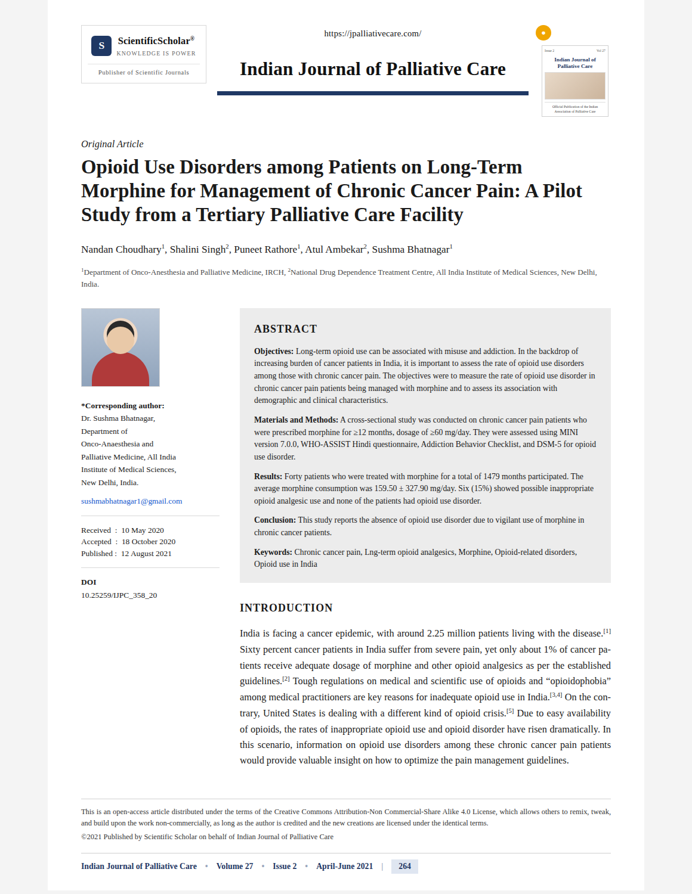S
ScientificScholar®
Knowledge is power
Publisher of Scientific Journals
https://jpalliativecare.com/
Indian Journal of Palliative Care
●
Issue 2 Vol 27
Indian Journal of Palliative Care
Official Publication of the Indian Association of Palliative Care
Original Article
Opioid Use Disorders among Patients on Long-Term Morphine for Management of Chronic Cancer Pain: A Pilot Study from a Tertiary Palliative Care Facility
Nandan Choudhary1, Shalini Singh2, Puneet Rathore1, Atul Ambekar2, Sushma Bhatnagar1
1Department of Onco-Anesthesia and Palliative Medicine, IRCH, 2National Drug Dependence Treatment Centre, All India Institute of Medical Sciences, New Delhi, India.
*Corresponding author:
Dr. Sushma Bhatnagar,
Department of
Onco-Anaesthesia and
Palliative Medicine, All India
Institute of Medical Sciences,
New Delhi, India.
sushmabhatnagar1@gmail.com
Received : 10 May 2020
Accepted : 18 October 2020
Published : 12 August 2021
DOI
10.25259/IJPC_358_20
ABSTRACT
Objectives: Long-term opioid use can be associated with misuse and addiction. In the backdrop of increasing burden of cancer patients in India, it is important to assess the rate of opioid use disorders among those with chronic cancer pain. The objectives were to measure the rate of opioid use disorder in chronic cancer pain patients being managed with morphine and to assess its association with demographic and clinical characteristics.
Materials and Methods: A cross-sectional study was conducted on chronic cancer pain patients who were prescribed morphine for ≥12 months, dosage of ≥60 mg/day. They were assessed using MINI version 7.0.0, WHO-ASSIST Hindi questionnaire, Addiction Behavior Checklist, and DSM-5 for opioid use disorder.
Results: Forty patients who were treated with morphine for a total of 1479 months participated. The average morphine consumption was 159.50 ± 327.90 mg/day. Six (15%) showed possible inappropriate opioid analgesic use and none of the patients had opioid use disorder.
Conclusion: This study reports the absence of opioid use disorder due to vigilant use of morphine in chronic cancer patients.
Keywords: Chronic cancer pain, Lng-term opioid analgesics, Morphine, Opioid-related disorders, Opioid use in India
INTRODUCTION
India is facing a cancer epidemic, with around 2.25 million patients living with the disease.[1] Sixty percent cancer patients in India suffer from severe pain, yet only about 1% of cancer patients receive adequate dosage of morphine and other opioid analgesics as per the established guidelines.[2] Tough regulations on medical and scientific use of opioids and “opioidophobia” among medical practitioners are key reasons for inadequate opioid use in India.[3,4] On the contrary, United States is dealing with a different kind of opioid crisis.[5] Due to easy availability of opioids, the rates of inappropriate opioid use and opioid disorder have risen dramatically. In this scenario, information on opioid use disorders among these chronic cancer pain patients would provide valuable insight on how to optimize the pain management guidelines.
This is an open-access article distributed under the terms of the Creative Commons Attribution-Non Commercial-Share Alike 4.0 License, which allows others to remix, tweak, and build upon the work non-commercially, as long as the author is credited and the new creations are licensed under the identical terms.
©2021 Published by Scientific Scholar on behalf of Indian Journal of Palliative Care
Indian Journal of Palliative Care • Volume 27 • Issue 2 • April-June 2021 | 264